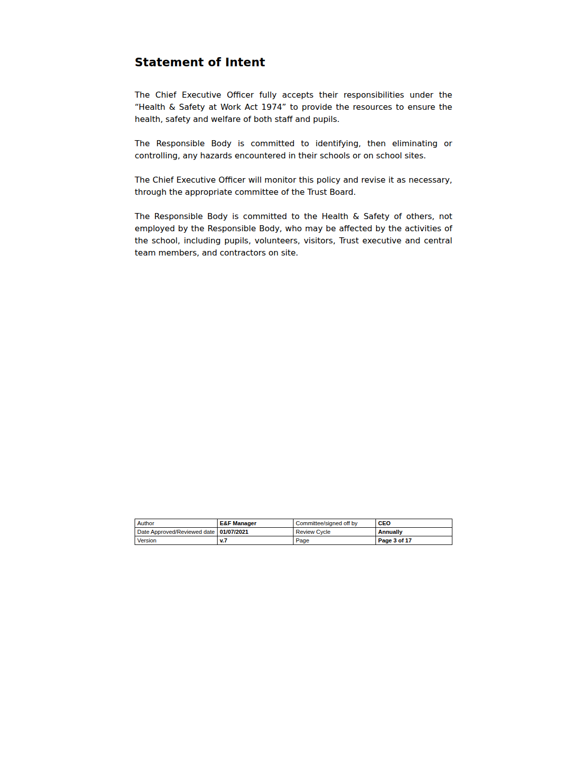Statement of Intent
The Chief Executive Officer fully accepts their responsibilities under the “Health & Safety at Work Act 1974” to provide the resources to ensure the health, safety and welfare of both staff and pupils.
The Responsible Body is committed to identifying, then eliminating or controlling, any hazards encountered in their schools or on school sites.
The Chief Executive Officer will monitor this policy and revise it as necessary, through the appropriate committee of the Trust Board.
The Responsible Body is committed to the Health & Safety of others, not employed by the Responsible Body, who may be affected by the activities of the school, including pupils, volunteers, visitors, Trust executive and central team members, and contractors on site.
| Author | E&F Manager | Committee/signed off by | CEO |
| Date Approved/Reviewed date | 01/07/2021 | Review Cycle | Annually |
| Version | v.7 | Page | Page 3 of 17 |